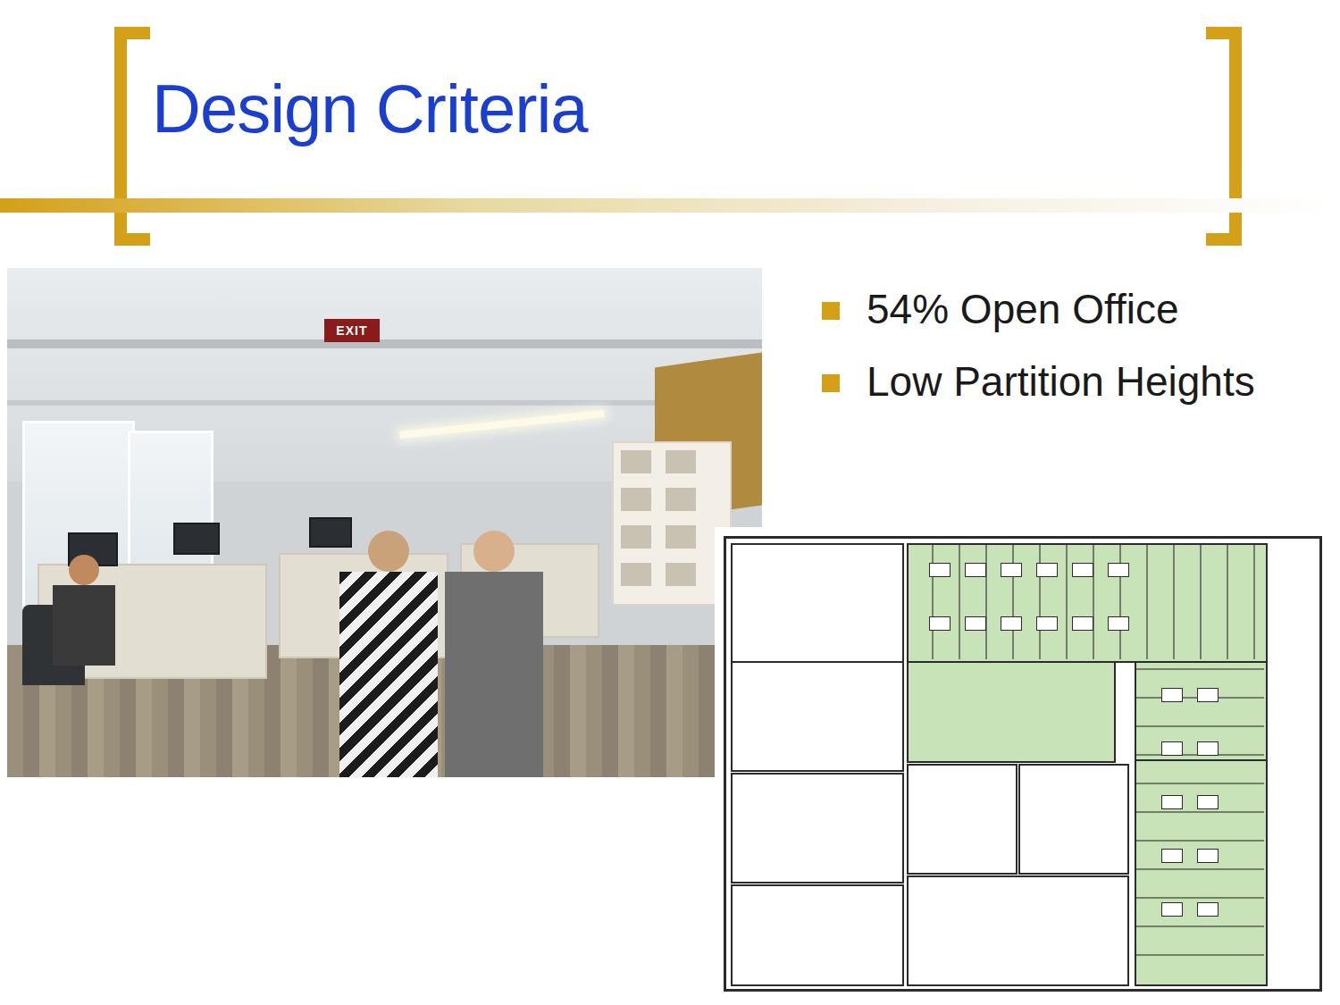Design Criteria
EXIT
54% Open Office
Low Partition Heights